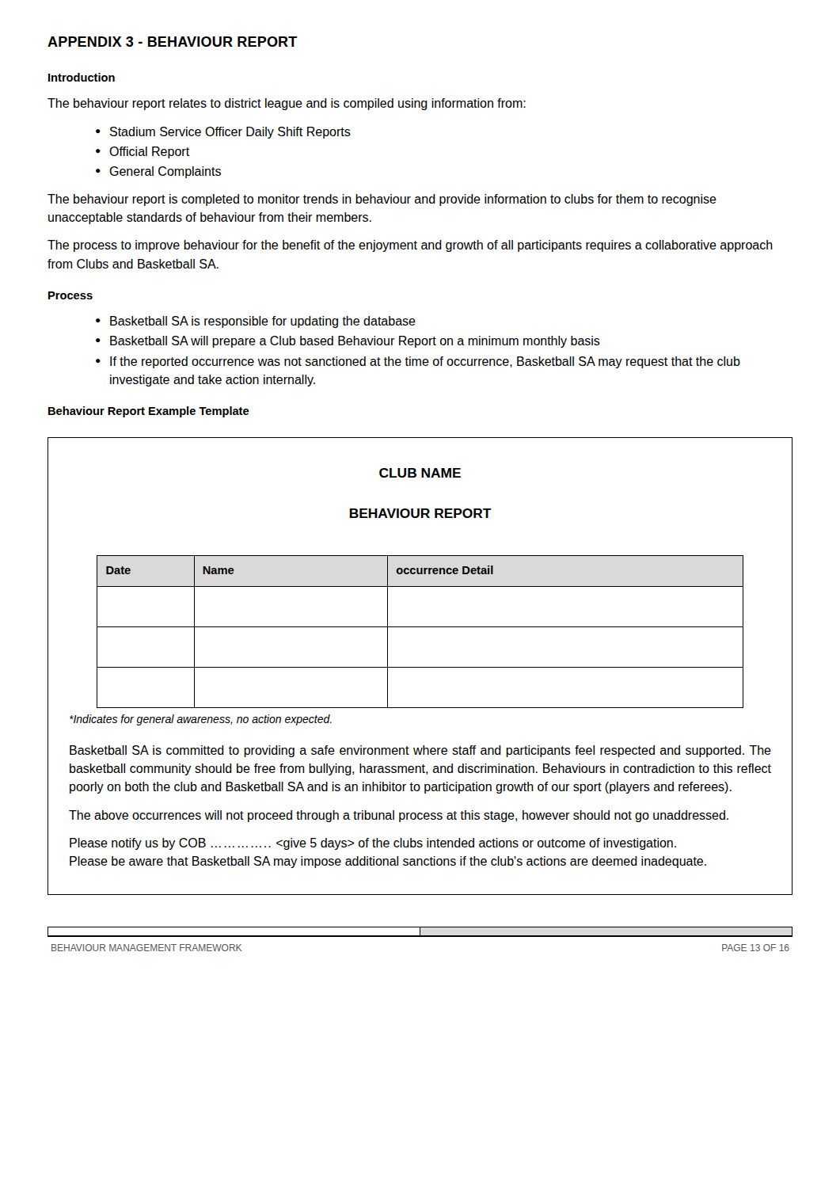APPENDIX 3 - BEHAVIOUR REPORT
Introduction
The behaviour report relates to district league and is compiled using information from:
Stadium Service Officer Daily Shift Reports
Official Report
General Complaints
The behaviour report is completed to monitor trends in behaviour and provide information to clubs for them to recognise unacceptable standards of behaviour from their members.
The process to improve behaviour for the benefit of the enjoyment and growth of all participants requires a collaborative approach from Clubs and Basketball SA.
Process
Basketball SA is responsible for updating the database
Basketball SA will prepare a Club based Behaviour Report on a minimum monthly basis
If the reported occurrence was not sanctioned at the time of occurrence, Basketball SA may request that the club investigate and take action internally.
Behaviour Report Example Template
CLUB NAME
BEHAVIOUR REPORT
| Date | Name | occurrence Detail |
| --- | --- | --- |
*Indicates for general awareness, no action expected.
Basketball SA is committed to providing a safe environment where staff and participants feel respected and supported. The basketball community should be free from bullying, harassment, and discrimination. Behaviours in contradiction to this reflect poorly on both the club and Basketball SA and is an inhibitor to participation growth of our sport (players and referees).
The above occurrences will not proceed through a tribunal process at this stage, however should not go unaddressed.
Please notify us by COB ………….. <give 5 days> of the clubs intended actions or outcome of investigation.
Please be aware that Basketball SA may impose additional sanctions if the club's actions are deemed inadequate.
| BEHAVIOUR MANAGEMENT FRAMEWORK | PAGE 13 OF 16 |